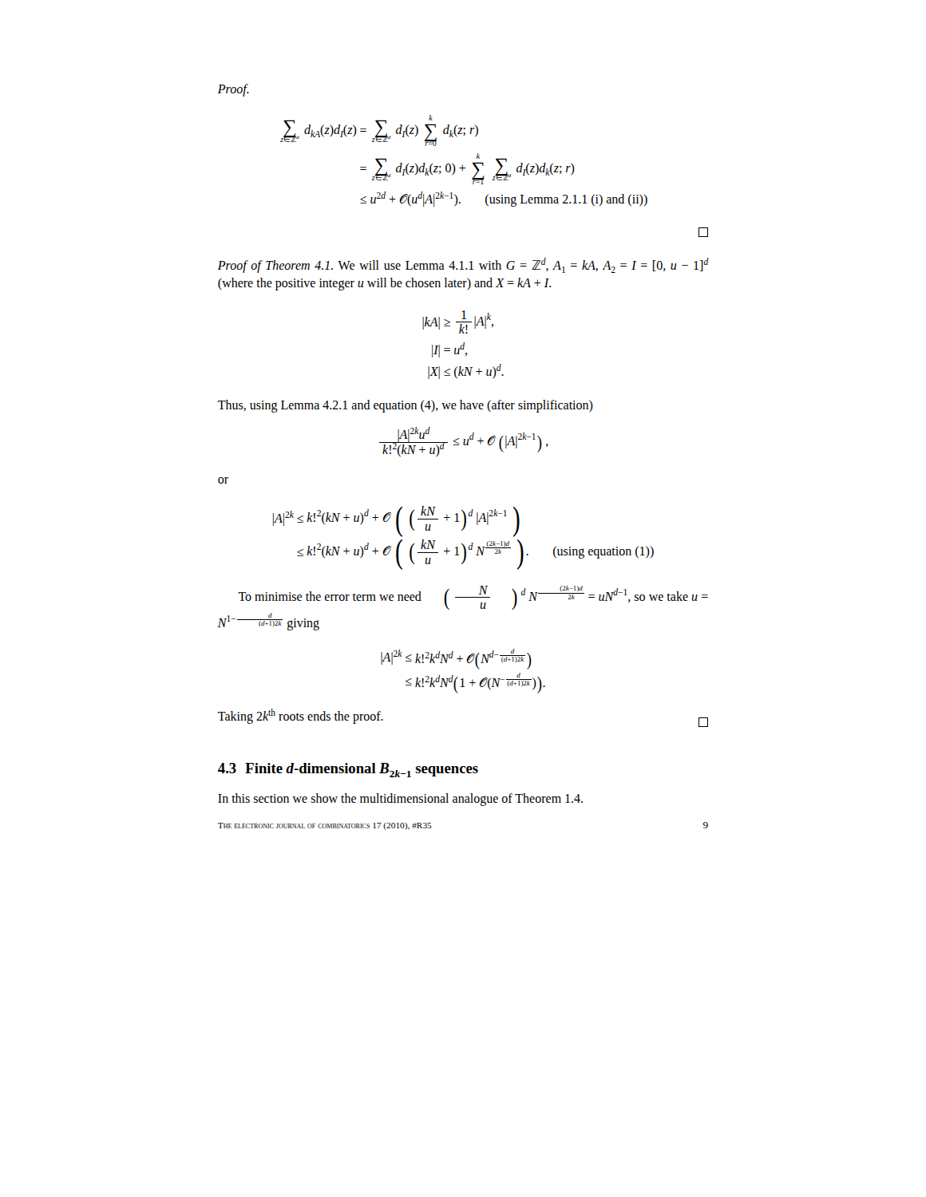Proof.
| ∑ z ∈ℤ d d kA ( z ) d I ( z ) | = | ∑ z ∈ℤ d d I ( z ) k ∑ r =0 d k ( z ; r ) |
| | = | ∑ z ∈ℤ d d I ( z ) d k ( z ; 0) + k ∑ r =1 ∑ z ∈ℤ d d I ( z ) d k ( z ; r ) |
| | ≤ | u 2 d + 𝒪 ( u d / A / 2 k −1 ). (using Lemma 2.1.1 (i) and (ii)) |
Proof of Theorem 4.1. We will use Lemma 4.1.1 with G = ℤd, A1 = kA, A2 = I = [0, u − 1]d (where the positive integer u will be chosen later) and X = kA + I.
| / kA / | ≥ | 1 k ! / A / k , |
| / I / | = | u d , |
| / X / | ≤ | ( kN + u ) d . |
Thus, using Lemma 4.2.1 and equation (4), we have (after simplification)
|A|2kud k!2(kN + u)d ≤ ud + 𝒪 (|A|2k−1) ,
or
| / A / 2 k | ≤ | k ! 2 ( kN + u ) d + 𝒪 ( ( kN u + 1 ) d / A / 2 k −1 ) |
| | ≤ | k ! 2 ( kN + u ) d + 𝒪 ( ( kN u + 1 ) d N (2 k −1) d 2 k ) . (using equation (1)) |
To minimise the error term we need (Nu)d N(2k−1)d 2k = uNd−1, so we take u = N1−d(d+1)2k giving
| / A / 2 k | ≤ | k ! 2 k d N d + 𝒪 ( N d − d ( d +1)2 k ) |
| | ≤ | k ! 2 k d N d ( 1 + 𝒪 ( N − d ( d +1)2 k ) ) . |
Taking 2kth roots ends the proof.
4.3 Finite d-dimensional B2k−1 sequences
In this section we show the multidimensional analogue of Theorem 1.4.
The electronic journal of combinatorics 17 (2010), #R35 9